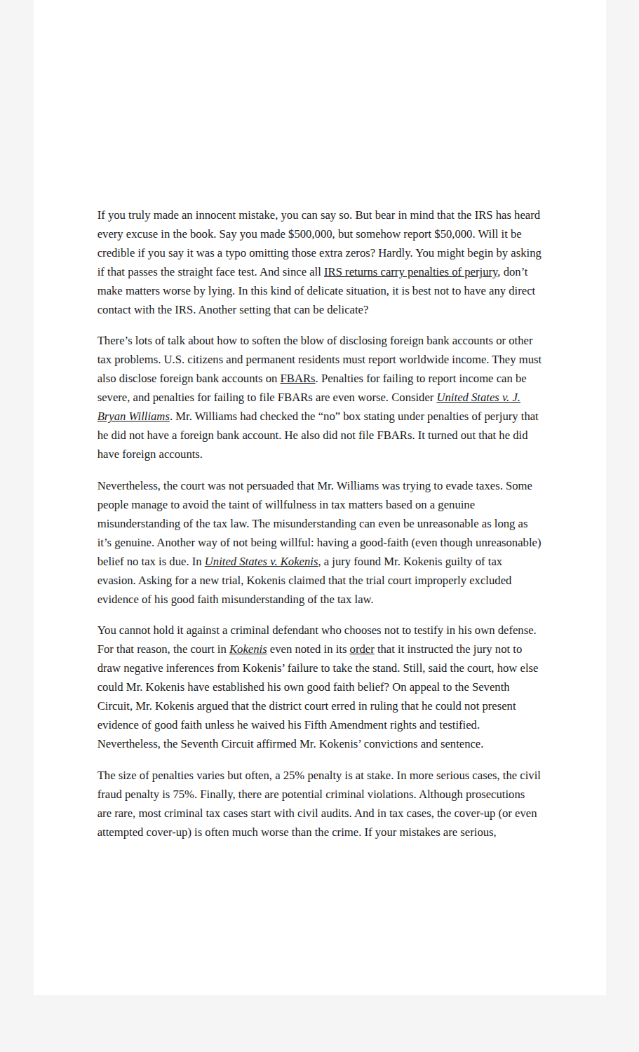If you truly made an innocent mistake, you can say so. But bear in mind that the IRS has heard every excuse in the book. Say you made $500,000, but somehow report $50,000. Will it be credible if you say it was a typo omitting those extra zeros? Hardly. You might begin by asking if that passes the straight face test. And since all IRS returns carry penalties of perjury, don’t make matters worse by lying. In this kind of delicate situation, it is best not to have any direct contact with the IRS. Another setting that can be delicate?
There’s lots of talk about how to soften the blow of disclosing foreign bank accounts or other tax problems. U.S. citizens and permanent residents must report worldwide income. They must also disclose foreign bank accounts on FBARs. Penalties for failing to report income can be severe, and penalties for failing to file FBARs are even worse. Consider United States v. J. Bryan Williams. Mr. Williams had checked the “no” box stating under penalties of perjury that he did not have a foreign bank account. He also did not file FBARs. It turned out that he did have foreign accounts.
Nevertheless, the court was not persuaded that Mr. Williams was trying to evade taxes. Some people manage to avoid the taint of willfulness in tax matters based on a genuine misunderstanding of the tax law. The misunderstanding can even be unreasonable as long as it’s genuine. Another way of not being willful: having a good-faith (even though unreasonable) belief no tax is due. In United States v. Kokenis, a jury found Mr. Kokenis guilty of tax evasion. Asking for a new trial, Kokenis claimed that the trial court improperly excluded evidence of his good faith misunderstanding of the tax law.
You cannot hold it against a criminal defendant who chooses not to testify in his own defense. For that reason, the court in Kokenis even noted in its order that it instructed the jury not to draw negative inferences from Kokenis’ failure to take the stand. Still, said the court, how else could Mr. Kokenis have established his own good faith belief? On appeal to the Seventh Circuit, Mr. Kokenis argued that the district court erred in ruling that he could not present evidence of good faith unless he waived his Fifth Amendment rights and testified. Nevertheless, the Seventh Circuit affirmed Mr. Kokenis’ convictions and sentence.
The size of penalties varies but often, a 25% penalty is at stake. In more serious cases, the civil fraud penalty is 75%. Finally, there are potential criminal violations. Although prosecutions are rare, most criminal tax cases start with civil audits. And in tax cases, the cover-up (or even attempted cover-up) is often much worse than the crime. If your mistakes are serious,